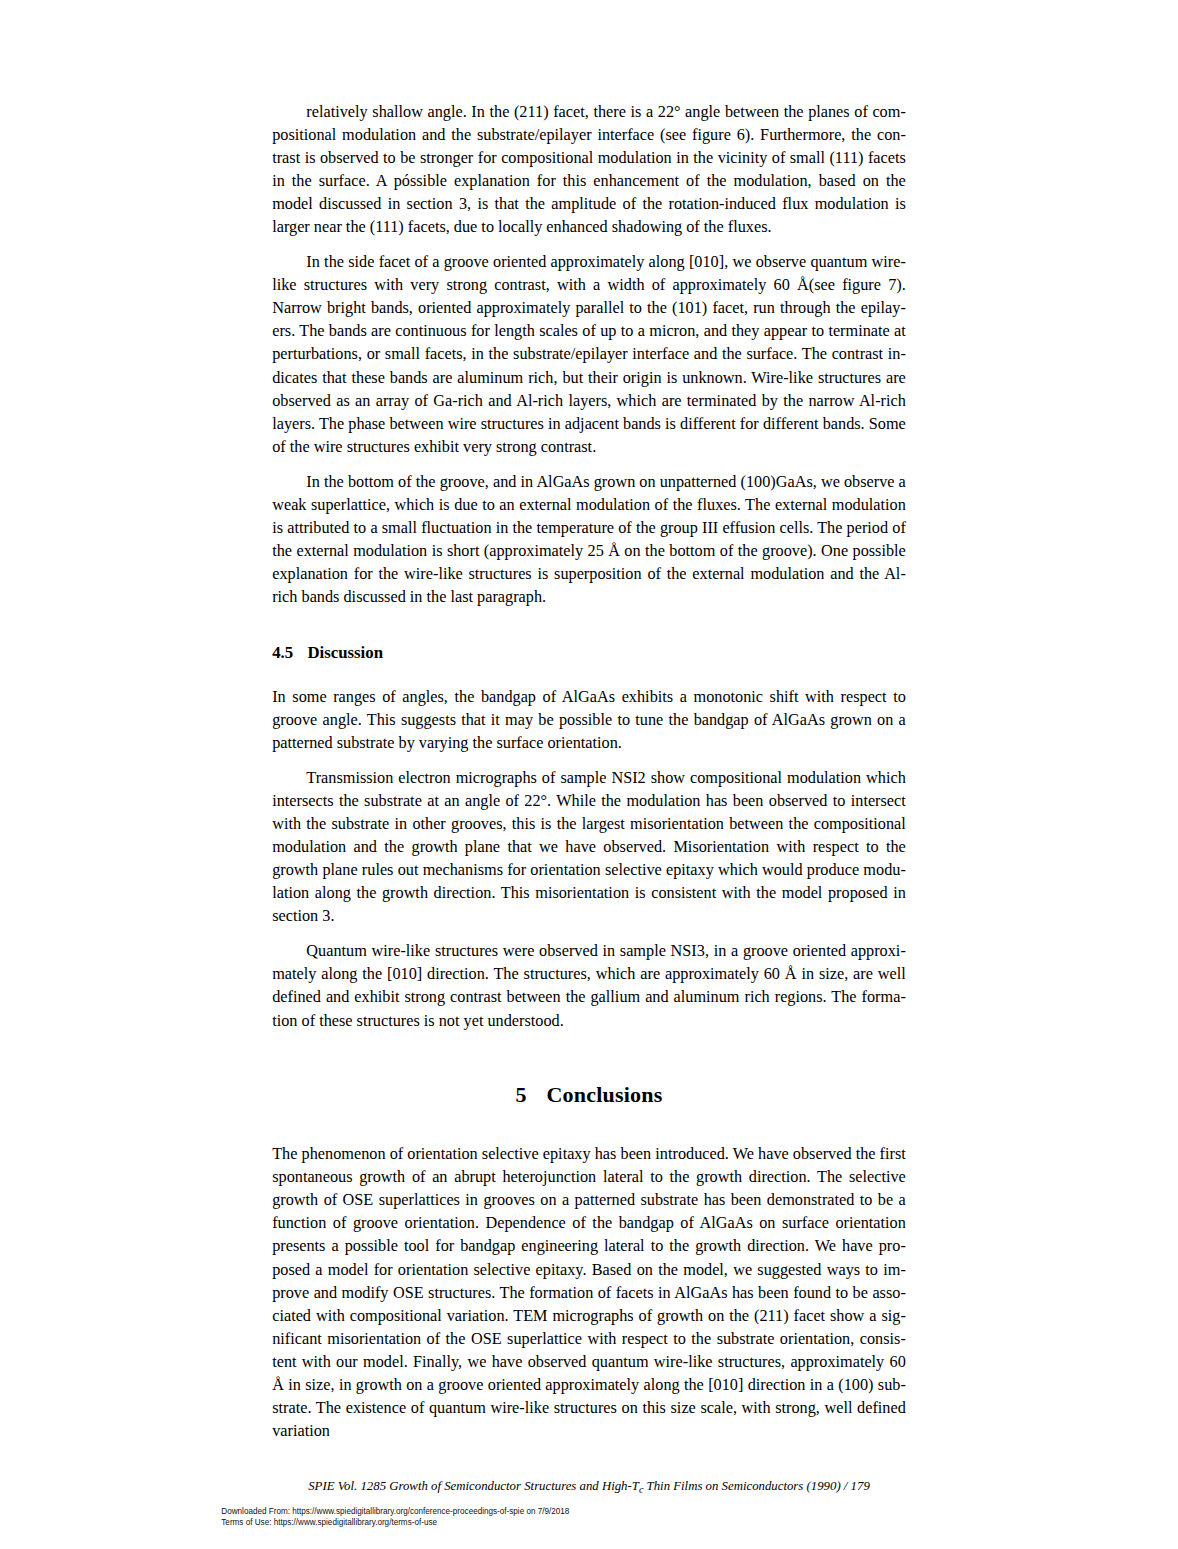relatively shallow angle. In the (211) facet, there is a 22° angle between the planes of compositional modulation and the substrate/epilayer interface (see figure 6). Furthermore, the contrast is observed to be stronger for compositional modulation in the vicinity of small (111) facets in the surface. A póssible explanation for this enhancement of the modulation, based on the model discussed in section 3, is that the amplitude of the rotation-induced flux modulation is larger near the (111) facets, due to locally enhanced shadowing of the fluxes.
In the side facet of a groove oriented approximately along [010], we observe quantum wire-like structures with very strong contrast, with a width of approximately 60 Å(see figure 7). Narrow bright bands, oriented approximately parallel to the (101) facet, run through the epilayers. The bands are continuous for length scales of up to a micron, and they appear to terminate at perturbations, or small facets, in the substrate/epilayer interface and the surface. The contrast indicates that these bands are aluminum rich, but their origin is unknown. Wire-like structures are observed as an array of Ga-rich and Al-rich layers, which are terminated by the narrow Al-rich layers. The phase between wire structures in adjacent bands is different for different bands. Some of the wire structures exhibit very strong contrast.
In the bottom of the groove, and in AlGaAs grown on unpatterned (100)GaAs, we observe a weak superlattice, which is due to an external modulation of the fluxes. The external modulation is attributed to a small fluctuation in the temperature of the group III effusion cells. The period of the external modulation is short (approximately 25 Å on the bottom of the groove). One possible explanation for the wire-like structures is superposition of the external modulation and the Al-rich bands discussed in the last paragraph.
4.5 Discussion
In some ranges of angles, the bandgap of AlGaAs exhibits a monotonic shift with respect to groove angle. This suggests that it may be possible to tune the bandgap of AlGaAs grown on a patterned substrate by varying the surface orientation.
Transmission electron micrographs of sample NSI2 show compositional modulation which intersects the substrate at an angle of 22°. While the modulation has been observed to intersect with the substrate in other grooves, this is the largest misorientation between the compositional modulation and the growth plane that we have observed. Misorientation with respect to the growth plane rules out mechanisms for orientation selective epitaxy which would produce modulation along the growth direction. This misorientation is consistent with the model proposed in section 3.
Quantum wire-like structures were observed in sample NSI3, in a groove oriented approximately along the [010] direction. The structures, which are approximately 60 Å in size, are well defined and exhibit strong contrast between the gallium and aluminum rich regions. The formation of these structures is not yet understood.
5 Conclusions
The phenomenon of orientation selective epitaxy has been introduced. We have observed the first spontaneous growth of an abrupt heterojunction lateral to the growth direction. The selective growth of OSE superlattices in grooves on a patterned substrate has been demonstrated to be a function of groove orientation. Dependence of the bandgap of AlGaAs on surface orientation presents a possible tool for bandgap engineering lateral to the growth direction. We have proposed a model for orientation selective epitaxy. Based on the model, we suggested ways to improve and modify OSE structures. The formation of facets in AlGaAs has been found to be associated with compositional variation. TEM micrographs of growth on the (211) facet show a significant misorientation of the OSE superlattice with respect to the substrate orientation, consistent with our model. Finally, we have observed quantum wire-like structures, approximately 60 Å in size, in growth on a groove oriented approximately along the [010] direction in a (100) substrate. The existence of quantum wire-like structures on this size scale, with strong, well defined variation
SPIE Vol. 1285 Growth of Semiconductor Structures and High-Tc Thin Films on Semiconductors (1990) / 179
Downloaded From: https://www.spiedigitallibrary.org/conference-proceedings-of-spie on 7/9/2018
Terms of Use: https://www.spiedigitallibrary.org/terms-of-use